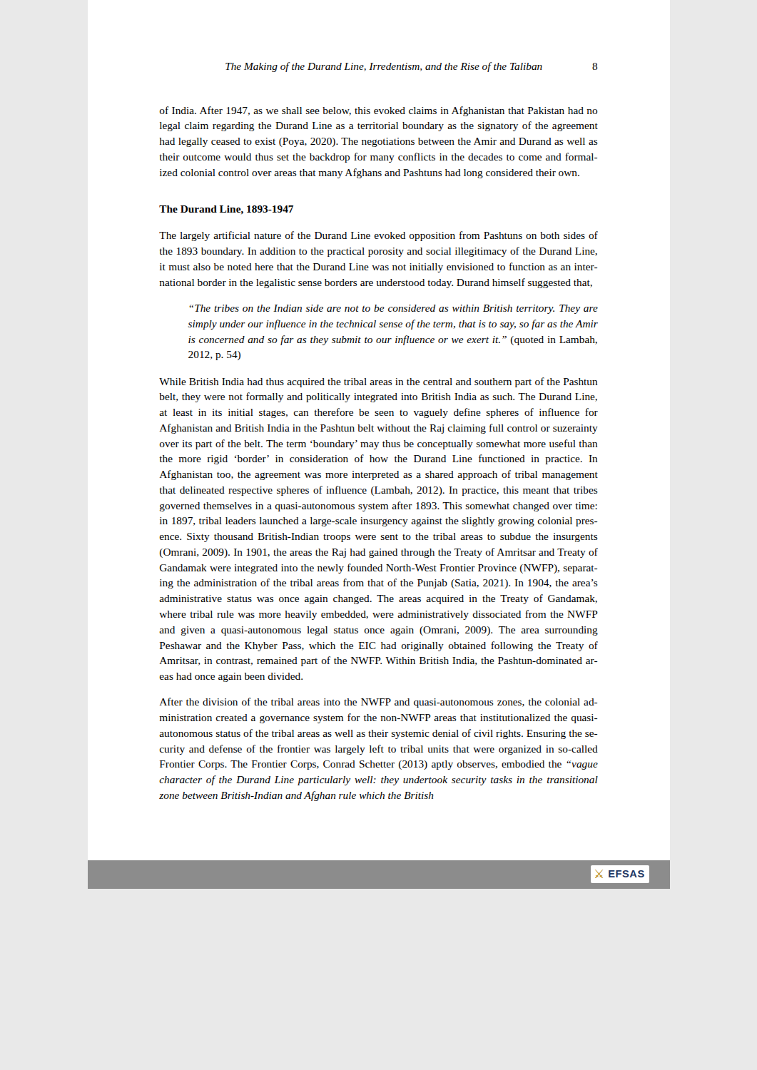The Making of the Durand Line, Irredentism, and the Rise of the Taliban
8
of India. After 1947, as we shall see below, this evoked claims in Afghanistan that Pakistan had no legal claim regarding the Durand Line as a territorial boundary as the signatory of the agreement had legally ceased to exist (Poya, 2020). The negotiations between the Amir and Durand as well as their outcome would thus set the backdrop for many conflicts in the decades to come and formalized colonial control over areas that many Afghans and Pashtuns had long considered their own.
The Durand Line, 1893-1947
The largely artificial nature of the Durand Line evoked opposition from Pashtuns on both sides of the 1893 boundary. In addition to the practical porosity and social illegitimacy of the Durand Line, it must also be noted here that the Durand Line was not initially envisioned to function as an international border in the legalistic sense borders are understood today. Durand himself suggested that,
“The tribes on the Indian side are not to be considered as within British territory. They are simply under our influence in the technical sense of the term, that is to say, so far as the Amir is concerned and so far as they submit to our influence or we exert it.” (quoted in Lambah, 2012, p. 54)
While British India had thus acquired the tribal areas in the central and southern part of the Pashtun belt, they were not formally and politically integrated into British India as such. The Durand Line, at least in its initial stages, can therefore be seen to vaguely define spheres of influence for Afghanistan and British India in the Pashtun belt without the Raj claiming full control or suzerainty over its part of the belt. The term ‘boundary’ may thus be conceptually somewhat more useful than the more rigid ‘border’ in consideration of how the Durand Line functioned in practice. In Afghanistan too, the agreement was more interpreted as a shared approach of tribal management that delineated respective spheres of influence (Lambah, 2012). In practice, this meant that tribes governed themselves in a quasi-autonomous system after 1893. This somewhat changed over time: in 1897, tribal leaders launched a large-scale insurgency against the slightly growing colonial presence. Sixty thousand British-Indian troops were sent to the tribal areas to subdue the insurgents (Omrani, 2009). In 1901, the areas the Raj had gained through the Treaty of Amritsar and Treaty of Gandamak were integrated into the newly founded North-West Frontier Province (NWFP), separating the administration of the tribal areas from that of the Punjab (Satia, 2021). In 1904, the area’s administrative status was once again changed. The areas acquired in the Treaty of Gandamak, where tribal rule was more heavily embedded, were administratively dissociated from the NWFP and given a quasi-autonomous legal status once again (Omrani, 2009). The area surrounding Peshawar and the Khyber Pass, which the EIC had originally obtained following the Treaty of Amritsar, in contrast, remained part of the NWFP. Within British India, the Pashtun-dominated areas had once again been divided.
After the division of the tribal areas into the NWFP and quasi-autonomous zones, the colonial administration created a governance system for the non-NWFP areas that institutionalized the quasi-autonomous status of the tribal areas as well as their systemic denial of civil rights. Ensuring the security and defense of the frontier was largely left to tribal units that were organized in so-called Frontier Corps. The Frontier Corps, Conrad Schetter (2013) aptly observes, embodied the “vague character of the Durand Line particularly well: they undertook security tasks in the transitional zone between British-Indian and Afghan rule which the British
⚔ EFSAS